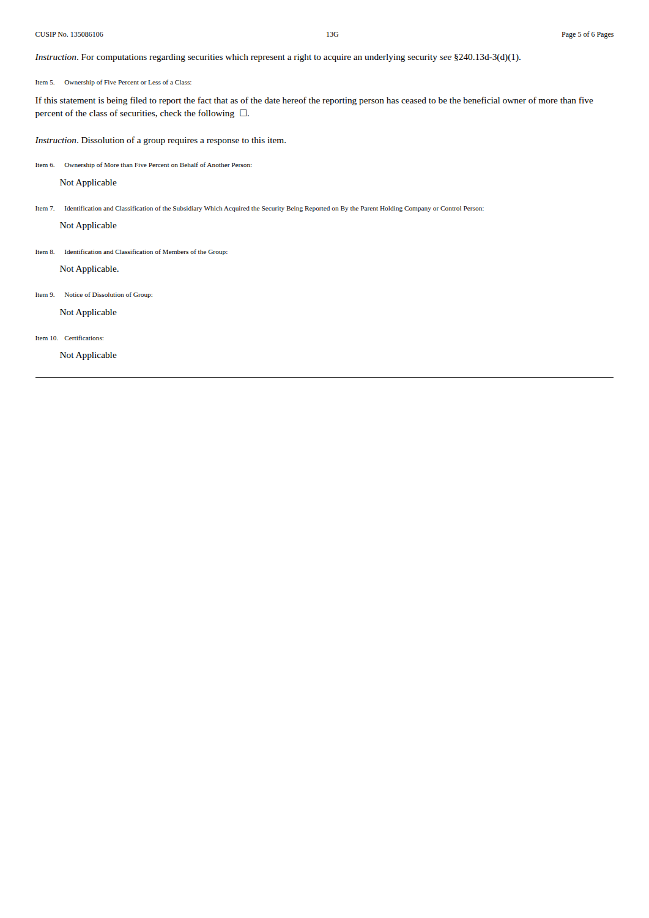CUSIP No. 135086106
13G
Page 5 of 6 Pages
Instruction. For computations regarding securities which represent a right to acquire an underlying security see §240.13d-3(d)(1).
Item 5.
Ownership of Five Percent or Less of a Class:
If this statement is being filed to report the fact that as of the date hereof the reporting person has ceased to be the beneficial owner of more than five percent of the class of securities, check the following ☐.
Instruction. Dissolution of a group requires a response to this item.
Item 6.
Ownership of More than Five Percent on Behalf of Another Person:
Not Applicable
Item 7.
Identification and Classification of the Subsidiary Which Acquired the Security Being Reported on By the Parent Holding Company or Control Person:
Not Applicable
Item 8.
Identification and Classification of Members of the Group:
Not Applicable.
Item 9.
Notice of Dissolution of Group:
Not Applicable
Item 10.
Certifications:
Not Applicable